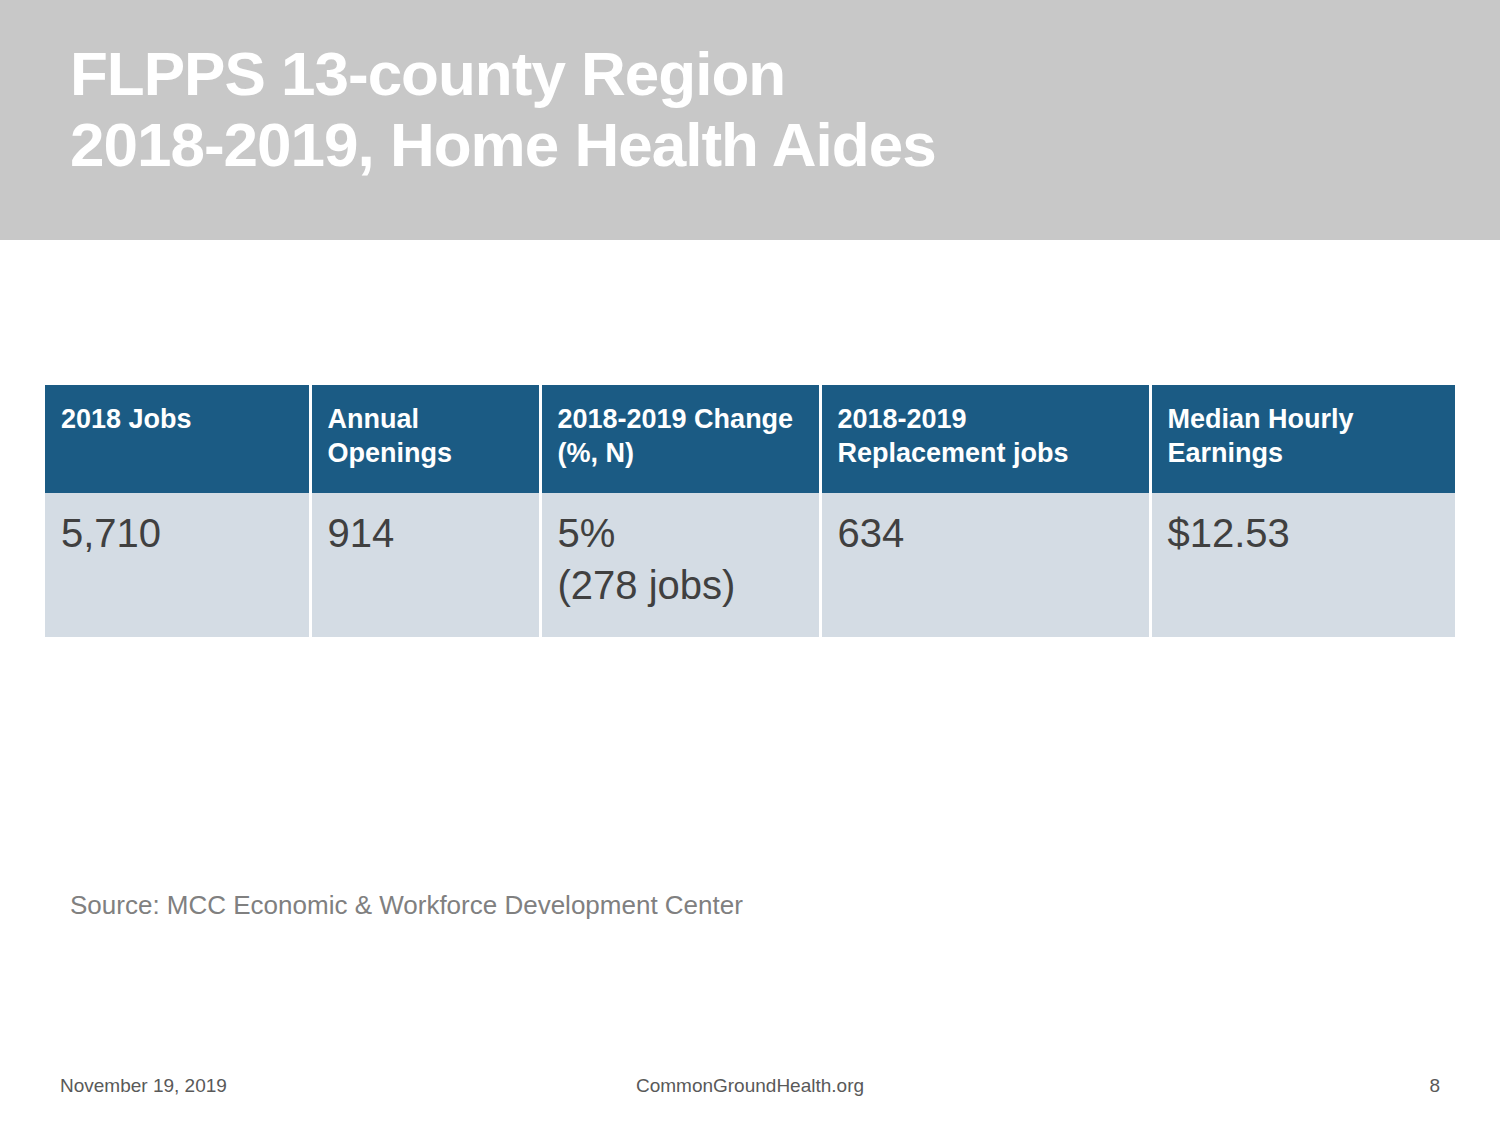FLPPS 13-county Region
2018-2019, Home Health Aides
| 2018 Jobs | Annual Openings | 2018-2019 Change (%, N) | 2018-2019 Replacement jobs | Median Hourly Earnings |
| --- | --- | --- | --- | --- |
| 5,710 | 914 | 5% (278 jobs) | 634 | $12.53 |
Source: MCC Economic & Workforce Development Center
November 19, 2019
CommonGroundHealth.org
8